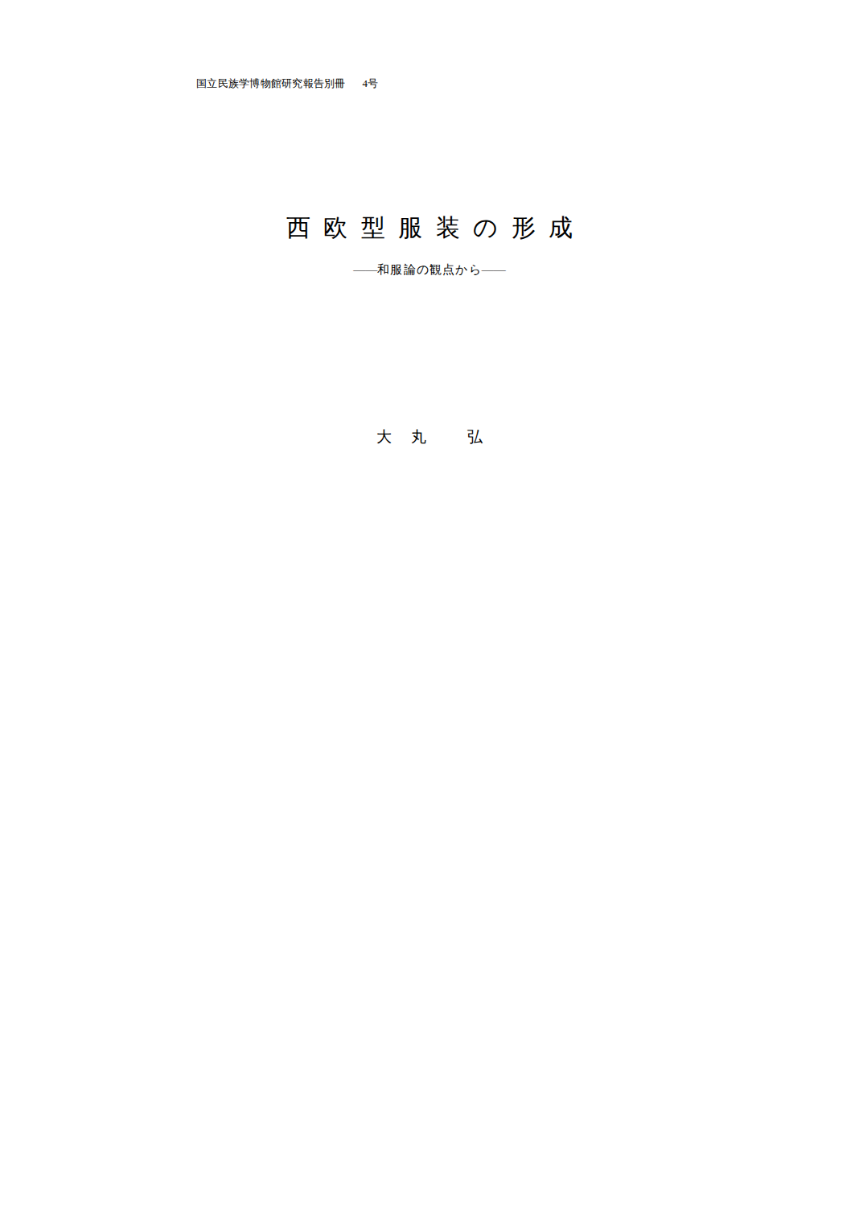国立民族学博物館研究報告別冊4号
西欧型服装の形成
——和服論の観点から——
大 丸弘